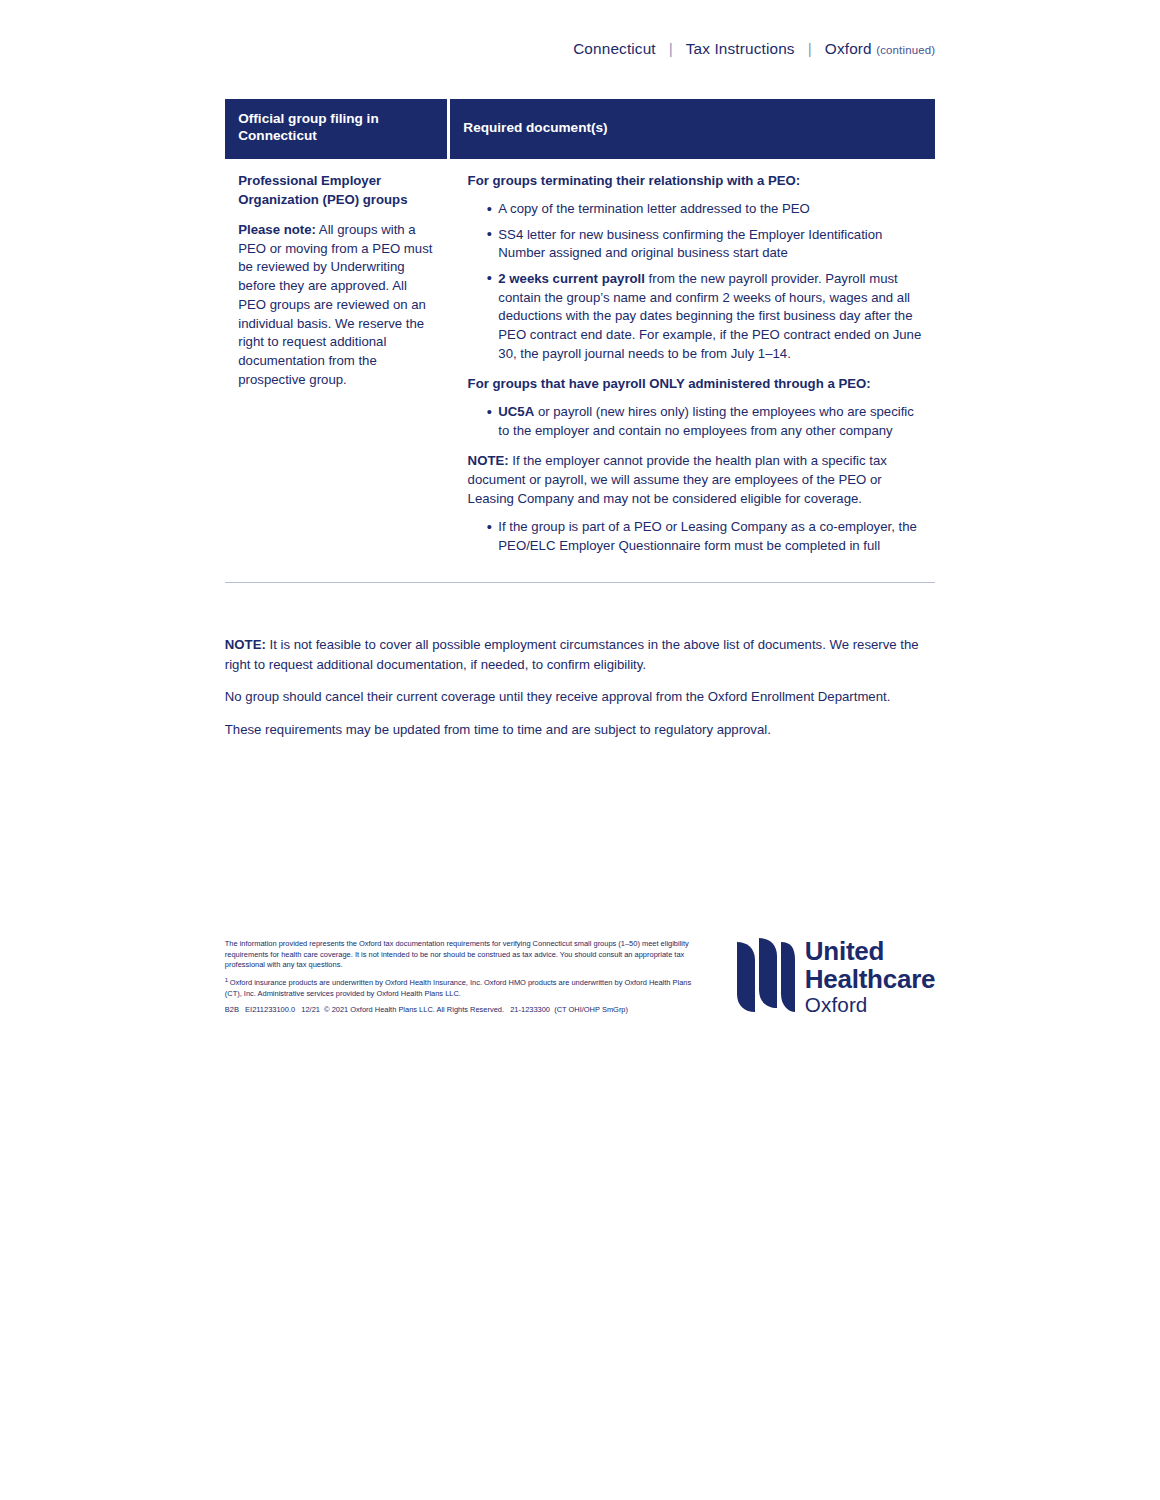Connecticut | Tax Instructions | Oxford (continued)
| Official group filing in Connecticut | Required document(s) |
| --- | --- |
| Professional Employer Organization (PEO) groups Please note: All groups with a PEO or moving from a PEO must be reviewed by Underwriting before they are approved. All PEO groups are reviewed on an individual basis. We reserve the right to request additional documentation from the prospective group. | For groups terminating their relationship with a PEO: A copy of the termination letter addressed to the PEO SS4 letter for new business confirming the Employer Identification Number assigned and original business start date 2 weeks current payroll from the new payroll provider. Payroll must contain the group’s name and confirm 2 weeks of hours, wages and all deductions with the pay dates beginning the first business day after the PEO contract end date. For example, if the PEO contract ended on June 30, the payroll journal needs to be from July 1–14. For groups that have payroll ONLY administered through a PEO: UC5A or payroll (new hires only) listing the employees who are specific to the employer and contain no employees from any other company NOTE: If the employer cannot provide the health plan with a specific tax document or payroll, we will assume they are employees of the PEO or Leasing Company and may not be considered eligible for coverage. If the group is part of a PEO or Leasing Company as a co-employer, the PEO/ELC Employer Questionnaire form must be completed in full |
NOTE: It is not feasible to cover all possible employment circumstances in the above list of documents. We reserve the right to request additional documentation, if needed, to confirm eligibility.
No group should cancel their current coverage until they receive approval from the Oxford Enrollment Department.
These requirements may be updated from time to time and are subject to regulatory approval.
The information provided represents the Oxford tax documentation requirements for verifying Connecticut small groups (1–50) meet eligibility requirements for health care coverage. It is not intended to be nor should be construed as tax advice. You should consult an appropriate tax professional with any tax questions.
1 Oxford insurance products are underwritten by Oxford Health Insurance, Inc. Oxford HMO products are underwritten by Oxford Health Plans (CT), Inc. Administrative services provided by Oxford Health Plans LLC.
B2B EI211233100.0 12/21 © 2021 Oxford Health Plans LLC. All Rights Reserved. 21-1233300 (CT OHI/OHP SmGrp)
United Healthcare Oxford